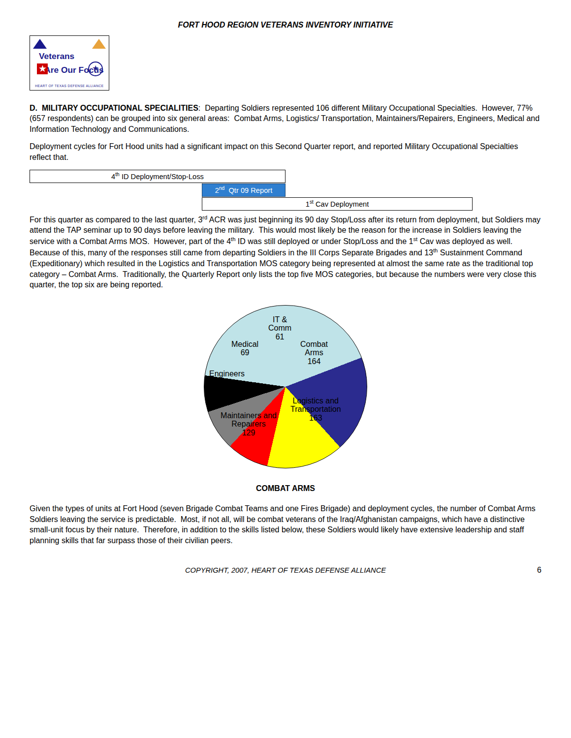FORT HOOD REGION VETERANS INVENTORY INITIATIVE
Veterans
Are Our Focus
★
★
HEART OF TEXAS DEFENSE ALLIANCE
D. MILITARY OCCUPATIONAL SPECIALITIES: Departing Soldiers represented 106 different Military Occupational Specialties. However, 77% (657 respondents) can be grouped into six general areas: Combat Arms, Logistics/ Transportation, Maintainers/Repairers, Engineers, Medical and Information Technology and Communications.
Deployment cycles for Fort Hood units had a significant impact on this Second Quarter report, and reported Military Occupational Specialties reflect that.
4th ID Deployment/Stop-Loss
2nd Qtr 09 Report
1st Cav Deployment
For this quarter as compared to the last quarter, 3rd ACR was just beginning its 90 day Stop/Loss after its return from deployment, but Soldiers may attend the TAP seminar up to 90 days before leaving the military. This would most likely be the reason for the increase in Soldiers leaving the service with a Combat Arms MOS. However, part of the 4th ID was still deployed or under Stop/Loss and the 1st Cav was deployed as well. Because of this, many of the responses still came from departing Soldiers in the III Corps Separate Brigades and 13th Sustainment Command (Expeditionary) which resulted in the Logistics and Transportation MOS category being represented at almost the same rate as the traditional top category – Combat Arms. Traditionally, the Quarterly Report only lists the top five MOS categories, but because the numbers were very close this quarter, the top six are being reported.
Combat
Arms
164
Logistics and
Transportation
163
Maintainers and
Repairers
129
Engineers
71
Medical
69
IT &
Comm
61
COMBAT ARMS
Given the types of units at Fort Hood (seven Brigade Combat Teams and one Fires Brigade) and deployment cycles, the number of Combat Arms Soldiers leaving the service is predictable. Most, if not all, will be combat veterans of the Iraq/Afghanistan campaigns, which have a distinctive small-unit focus by their nature. Therefore, in addition to the skills listed below, these Soldiers would likely have extensive leadership and staff planning skills that far surpass those of their civilian peers.
COPYRIGHT, 2007, HEART OF TEXAS DEFENSE ALLIANCE 6